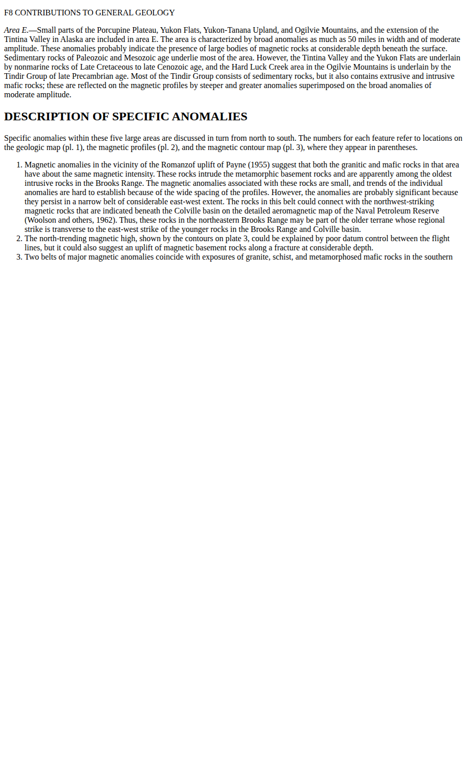F8 CONTRIBUTIONS TO GENERAL GEOLOGY
Area E.—Small parts of the Porcupine Plateau, Yukon Flats, Yukon-Tanana Upland, and Ogilvie Mountains, and the extension of the Tintina Valley in Alaska are included in area E. The area is characterized by broad anomalies as much as 50 miles in width and of moderate amplitude. These anomalies probably indicate the presence of large bodies of magnetic rocks at considerable depth beneath the surface. Sedimentary rocks of Paleozoic and Mesozoic age underlie most of the area. However, the Tintina Valley and the Yukon Flats are underlain by nonmarine rocks of Late Cretaceous to late Cenozoic age, and the Hard Luck Creek area in the Ogilvie Mountains is underlain by the Tindir Group of late Precambrian age. Most of the Tindir Group consists of sedimentary rocks, but it also contains extrusive and intrusive mafic rocks; these are reflected on the magnetic profiles by steeper and greater anomalies superimposed on the broad anomalies of moderate amplitude.
DESCRIPTION OF SPECIFIC ANOMALIES
Specific anomalies within these five large areas are discussed in turn from north to south. The numbers for each feature refer to locations on the geologic map (pl. 1), the magnetic profiles (pl. 2), and the magnetic contour map (pl. 3), where they appear in parentheses.
Magnetic anomalies in the vicinity of the Romanzof uplift of Payne (1955) suggest that both the granitic and mafic rocks in that area have about the same magnetic intensity. These rocks intrude the metamorphic basement rocks and are apparently among the oldest intrusive rocks in the Brooks Range. The magnetic anomalies associated with these rocks are small, and trends of the individual anomalies are hard to establish because of the wide spacing of the profiles. However, the anomalies are probably significant because they persist in a narrow belt of considerable east-west extent. The rocks in this belt could connect with the northwest-striking magnetic rocks that are indicated beneath the Colville basin on the detailed aeromagnetic map of the Naval Petroleum Reserve (Woolson and others, 1962). Thus, these rocks in the northeastern Brooks Range may be part of the older terrane whose regional strike is transverse to the east-west strike of the younger rocks in the Brooks Range and Colville basin.
The north-trending magnetic high, shown by the contours on plate 3, could be explained by poor datum control between the flight lines, but it could also suggest an uplift of magnetic basement rocks along a fracture at considerable depth.
Two belts of major magnetic anomalies coincide with exposures of granite, schist, and metamorphosed mafic rocks in the southern